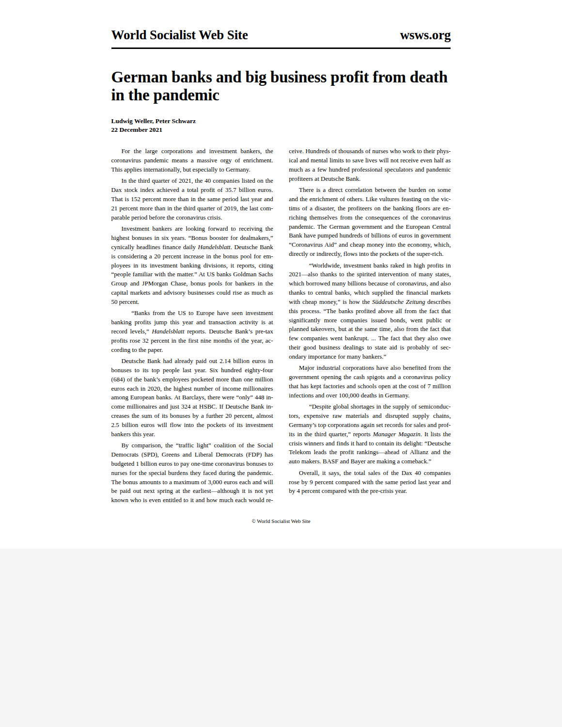World Socialist Web Site
wsws.org
German banks and big business profit from death in the pandemic
Ludwig Weller, Peter Schwarz
22 December 2021
For the large corporations and investment bankers, the coronavirus pandemic means a massive orgy of enrichment. This applies internationally, but especially to Germany.
In the third quarter of 2021, the 40 companies listed on the Dax stock index achieved a total profit of 35.7 billion euros. That is 152 percent more than in the same period last year and 21 percent more than in the third quarter of 2019, the last comparable period before the coronavirus crisis.
Investment bankers are looking forward to receiving the highest bonuses in six years. “Bonus booster for dealmakers,” cynically headlines finance daily Handelsblatt. Deutsche Bank is considering a 20 percent increase in the bonus pool for employees in its investment banking divisions, it reports, citing “people familiar with the matter.” At US banks Goldman Sachs Group and JPMorgan Chase, bonus pools for bankers in the capital markets and advisory businesses could rise as much as 50 percent.
“Banks from the US to Europe have seen investment banking profits jump this year and transaction activity is at record levels,” Handelsblatt reports. Deutsche Bank’s pre-tax profits rose 32 percent in the first nine months of the year, according to the paper.
Deutsche Bank had already paid out 2.14 billion euros in bonuses to its top people last year. Six hundred eighty-four (684) of the bank’s employees pocketed more than one million euros each in 2020, the highest number of income millionaires among European banks. At Barclays, there were “only” 448 income millionaires and just 324 at HSBC. If Deutsche Bank increases the sum of its bonuses by a further 20 percent, almost 2.5 billion euros will flow into the pockets of its investment bankers this year.
By comparison, the “traffic light” coalition of the Social Democrats (SPD), Greens and Liberal Democrats (FDP) has budgeted 1 billion euros to pay one-time coronavirus bonuses to nurses for the special burdens they faced during the pandemic. The bonus amounts to a maximum of 3,000 euros each and will be paid out next spring at the earliest—although it is not yet known who is even entitled to it and how much each would receive. Hundreds of thousands of nurses who work to their physical and mental limits to save lives will not receive even half as much as a few hundred professional speculators and pandemic profiteers at Deutsche Bank.
There is a direct correlation between the burden on some and the enrichment of others. Like vultures feasting on the victims of a disaster, the profiteers on the banking floors are enriching themselves from the consequences of the coronavirus pandemic. The German government and the European Central Bank have pumped hundreds of billions of euros in government “Coronavirus Aid” and cheap money into the economy, which, directly or indirectly, flows into the pockets of the super-rich.
“Worldwide, investment banks raked in high profits in 2021—also thanks to the spirited intervention of many states, which borrowed many billions because of coronavirus, and also thanks to central banks, which supplied the financial markets with cheap money,” is how the Süddeutsche Zeitung describes this process. “The banks profited above all from the fact that significantly more companies issued bonds, went public or planned takeovers, but at the same time, also from the fact that few companies went bankrupt. ... The fact that they also owe their good business dealings to state aid is probably of secondary importance for many bankers.”
Major industrial corporations have also benefited from the government opening the cash spigots and a coronavirus policy that has kept factories and schools open at the cost of 7 million infections and over 100,000 deaths in Germany.
“Despite global shortages in the supply of semiconductors, expensive raw materials and disrupted supply chains, Germany’s top corporations again set records for sales and profits in the third quarter,” reports Manager Magazin. It lists the crisis winners and finds it hard to contain its delight: “Deutsche Telekom leads the profit rankings—ahead of Allianz and the auto makers. BASF and Bayer are making a comeback.”
Overall, it says, the total sales of the Dax 40 companies rose by 9 percent compared with the same period last year and by 4 percent compared with the pre-crisis year.
© World Socialist Web Site